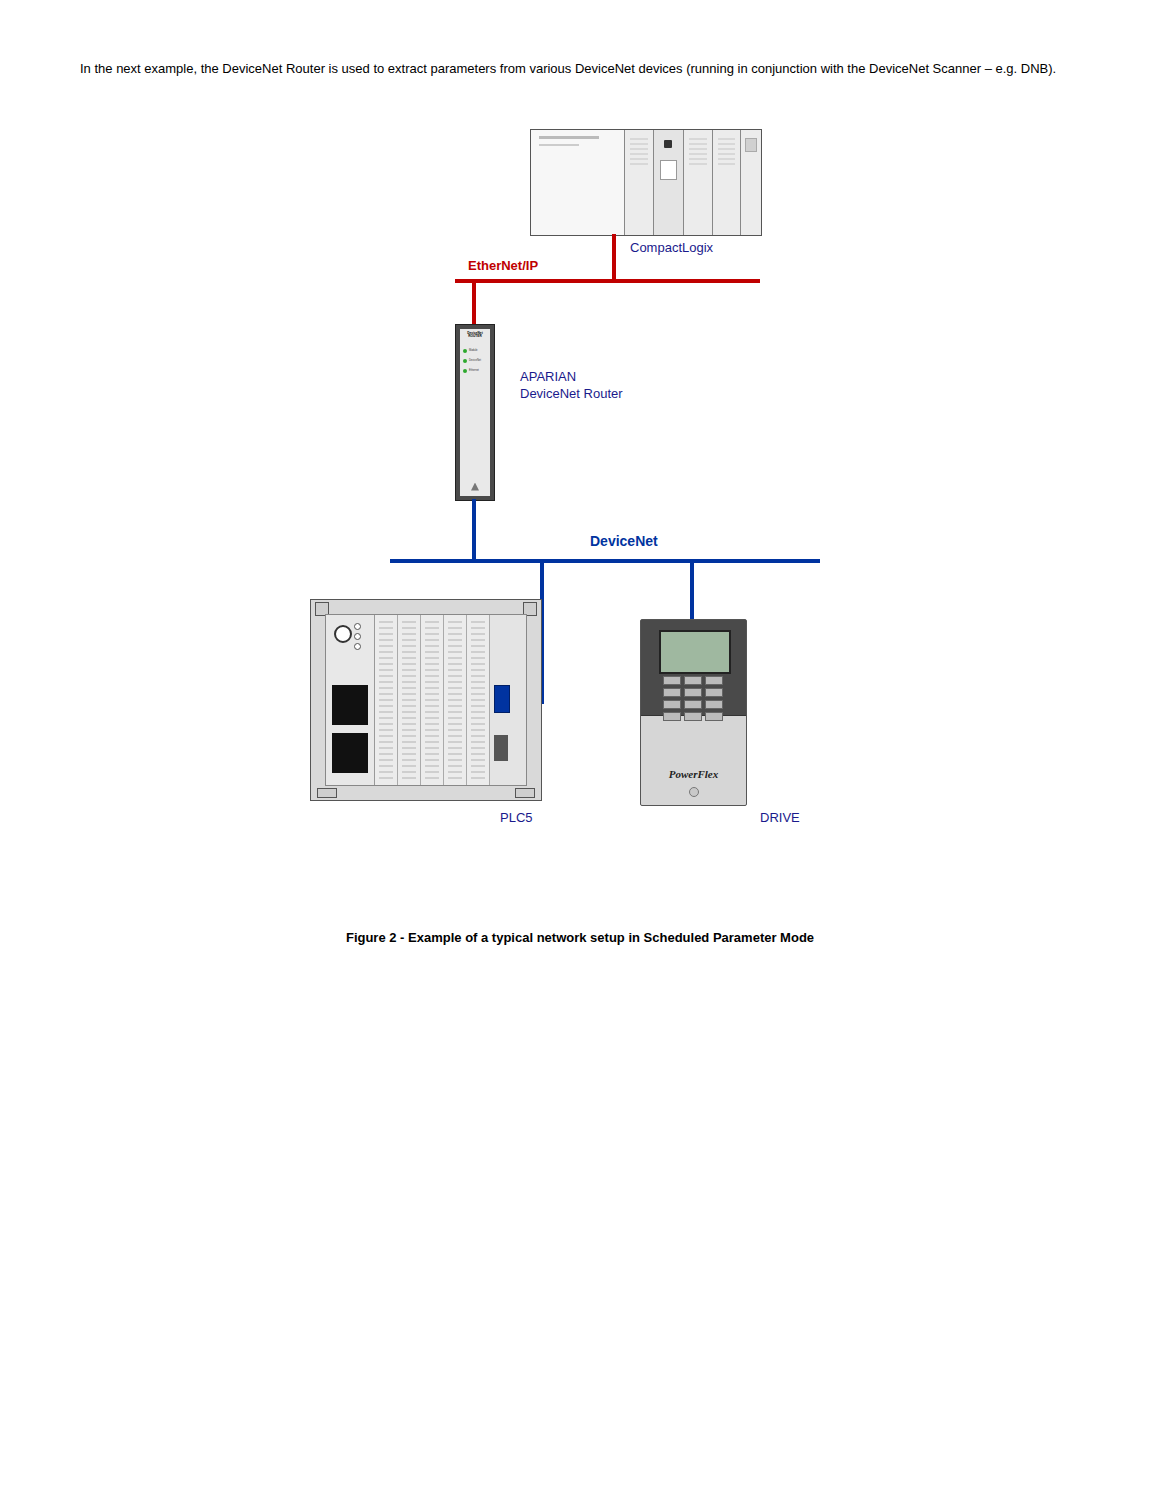In the next example, the DeviceNet Router is used to extract parameters from various DeviceNet devices (running in conjunction with the DeviceNet Scanner – e.g. DNB).
CompactLogix
EtherNet/IP
DeviceNet
ROUTER
Module
DeviceNet
Ethernet
APARIAN
DeviceNet Router
DeviceNet
PLC5
PowerFlex
DRIVE
Figure 2 - Example of a typical network setup in Scheduled Parameter Mode